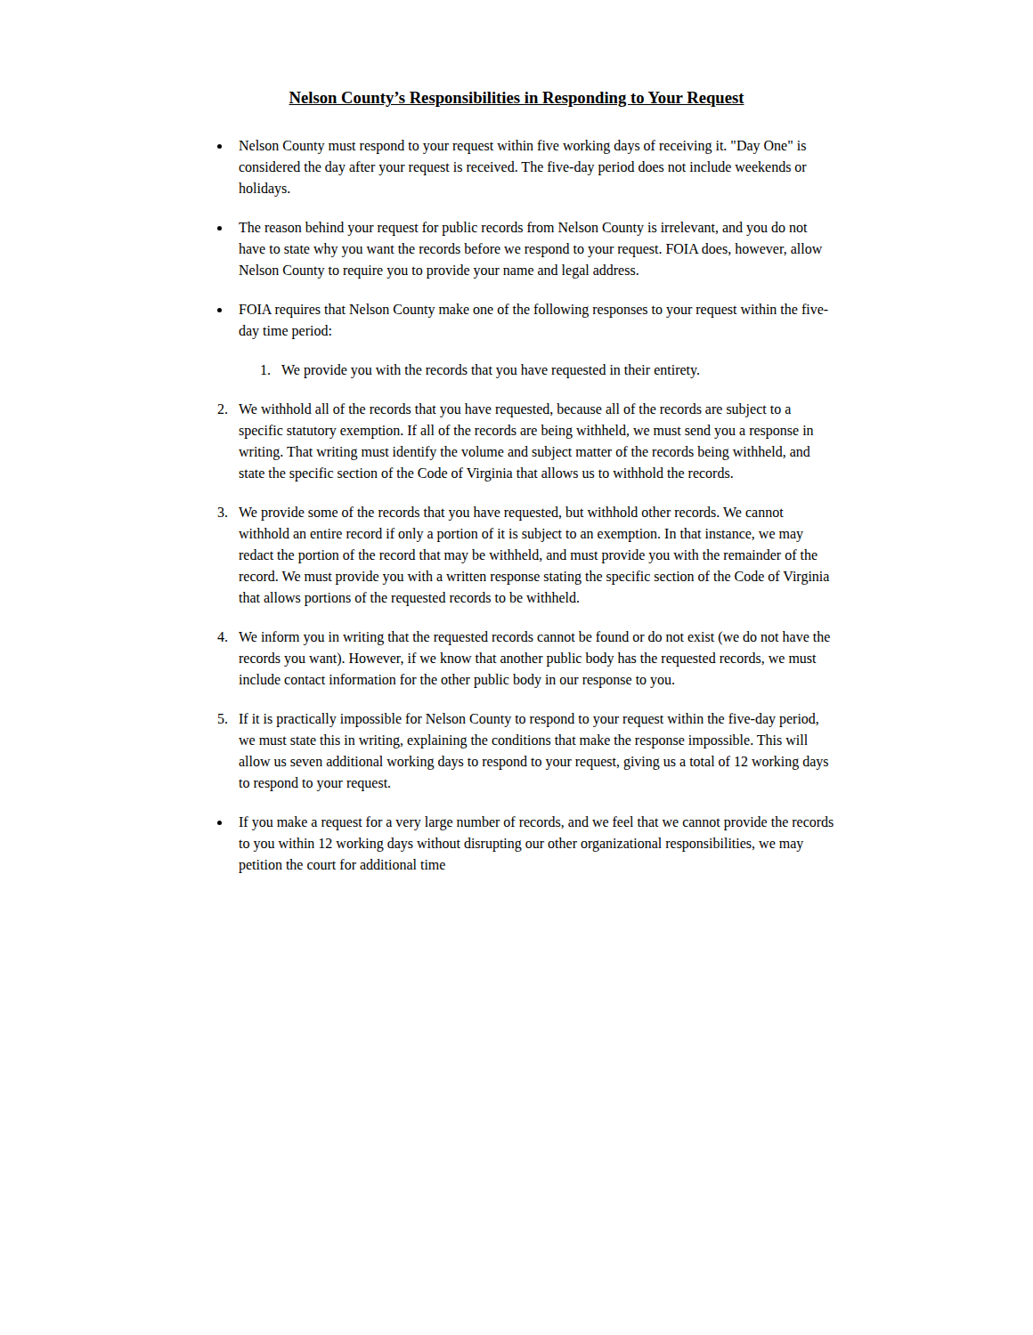Nelson County’s Responsibilities in Responding to Your Request
Nelson County must respond to your request within five working days of receiving it. "Day One" is considered the day after your request is received. The five-day period does not include weekends or holidays.
The reason behind your request for public records from Nelson County is irrelevant, and you do not have to state why you want the records before we respond to your request. FOIA does, however, allow Nelson County to require you to provide your name and legal address.
FOIA requires that Nelson County make one of the following responses to your request within the five-day time period:
We provide you with the records that you have requested in their entirety.
We withhold all of the records that you have requested, because all of the records are subject to a specific statutory exemption. If all of the records are being withheld, we must send you a response in writing. That writing must identify the volume and subject matter of the records being withheld, and state the specific section of the Code of Virginia that allows us to withhold the records.
We provide some of the records that you have requested, but withhold other records. We cannot withhold an entire record if only a portion of it is subject to an exemption. In that instance, we may redact the portion of the record that may be withheld, and must provide you with the remainder of the record. We must provide you with a written response stating the specific section of the Code of Virginia that allows portions of the requested records to be withheld.
We inform you in writing that the requested records cannot be found or do not exist (we do not have the records you want). However, if we know that another public body has the requested records, we must include contact information for the other public body in our response to you.
If it is practically impossible for Nelson County to respond to your request within the five-day period, we must state this in writing, explaining the conditions that make the response impossible. This will allow us seven additional working days to respond to your request, giving us a total of 12 working days to respond to your request.
If you make a request for a very large number of records, and we feel that we cannot provide the records to you within 12 working days without disrupting our other organizational responsibilities, we may petition the court for additional time